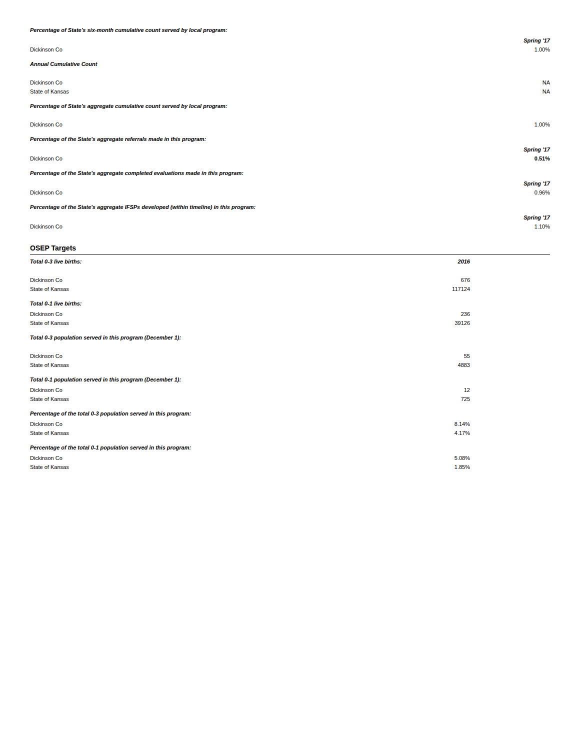| Percentage of State's six-month cumulative count served by local program: |
| | | Spring '17 |
| Dickinson Co | | 1.00% |
| Annual Cumulative Count |
| Dickinson Co | | NA |
| State of Kansas | | NA |
| Percentage of State's aggregate cumulative count served by local program: |
| Dickinson Co | | 1.00% |
| Percentage of the State's aggregate referrals made in this program: |
| | | Spring '17 |
| Dickinson Co | | 0.51% |
| Percentage of the State's aggregate completed evaluations made in this program: |
| | | Spring '17 |
| Dickinson Co | | 0.96% |
| Percentage of the State's aggregate IFSPs developed (within timeline) in this program: |
| | | Spring '17 |
| Dickinson Co | | 1.10% |
| OSEP Targets |
| Total 0-3 live births: | 2016 | |
| Dickinson Co | 676 | |
| State of Kansas | 117124 | |
| Total 0-1 live births: |
| Dickinson Co | 236 | |
| State of Kansas | 39126 | |
| Total 0-3 population served in this program (December 1): |
| Dickinson Co | 55 | |
| State of Kansas | 4883 | |
| Total 0-1 population served in this program (December 1): |
| Dickinson Co | 12 | |
| State of Kansas | 725 | |
| Percentage of the total 0-3 population served in this program: |
| Dickinson Co | 8.14% | |
| State of Kansas | 4.17% | |
| Percentage of the total 0-1 population served in this program: |
| Dickinson Co | 5.08% | |
| State of Kansas | 1.85% | |